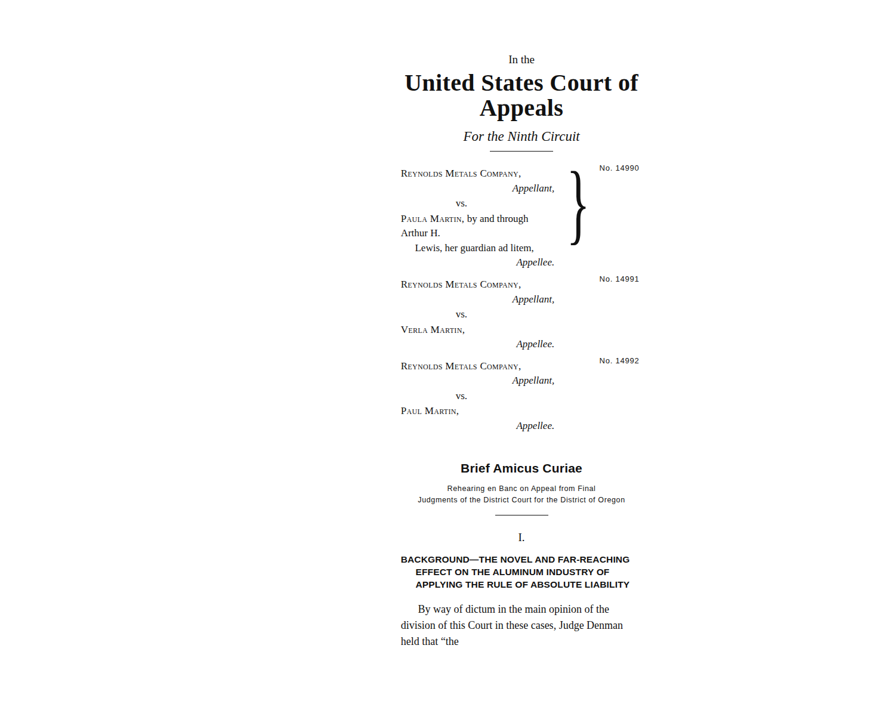In the
United States Court of Appeals
For the Ninth Circuit
| Reynolds Metals Company, Appellant, vs. Paula Martin, by and through Arthur H. Lewis, her guardian ad litem, Appellee. | } | No. 14990 |
| Reynolds Metals Company, Appellant, vs. Verla Martin, Appellee. | No. 14991 |
| Reynolds Metals Company, Appellant, vs. Paul Martin, Appellee. | No. 14992 |
Brief Amicus Curiae
Rehearing en Banc on Appeal from Final
Judgments of the District Court for the District of Oregon
I.
BACKGROUND—THE NOVEL AND FAR-REACHING EFFECT ON THE ALUMINUM INDUSTRY OF APPLYING THE RULE OF ABSOLUTE LIABILITY
By way of dictum in the main opinion of the division of this Court in these cases, Judge Denman held that “the